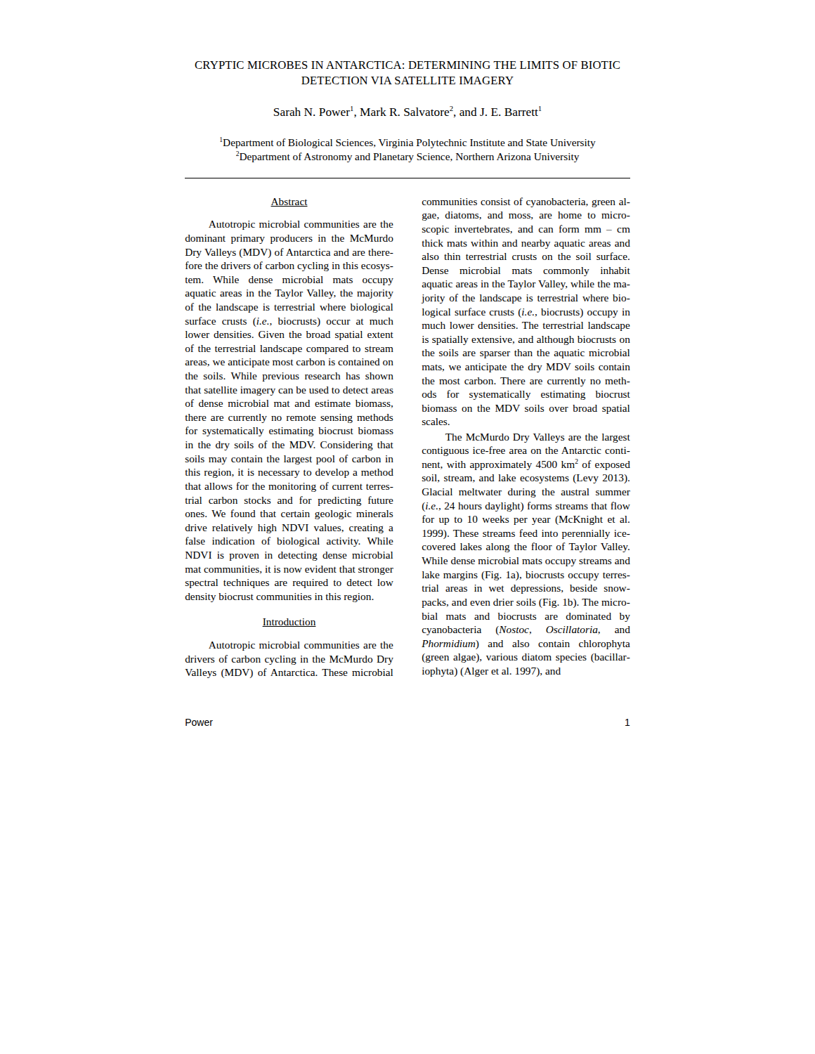CRYPTIC MICROBES IN ANTARCTICA: DETERMINING THE LIMITS OF BIOTIC
DETECTION VIA SATELLITE IMAGERY
Sarah N. Power1, Mark R. Salvatore2, and J. E. Barrett1
1Department of Biological Sciences, Virginia Polytechnic Institute and State University
2Department of Astronomy and Planetary Science, Northern Arizona University
Abstract
Autotropic microbial communities are the dominant primary producers in the McMurdo Dry Valleys (MDV) of Antarctica and are therefore the drivers of carbon cycling in this ecosystem. While dense microbial mats occupy aquatic areas in the Taylor Valley, the majority of the landscape is terrestrial where biological surface crusts (i.e., biocrusts) occur at much lower densities. Given the broad spatial extent of the terrestrial landscape compared to stream areas, we anticipate most carbon is contained on the soils. While previous research has shown that satellite imagery can be used to detect areas of dense microbial mat and estimate biomass, there are currently no remote sensing methods for systematically estimating biocrust biomass in the dry soils of the MDV. Considering that soils may contain the largest pool of carbon in this region, it is necessary to develop a method that allows for the monitoring of current terrestrial carbon stocks and for predicting future ones. We found that certain geologic minerals drive relatively high NDVI values, creating a false indication of biological activity. While NDVI is proven in detecting dense microbial mat communities, it is now evident that stronger spectral techniques are required to detect low density biocrust communities in this region.
Introduction
Autotropic microbial communities are the drivers of carbon cycling in the McMurdo Dry Valleys (MDV) of Antarctica. These microbial communities consist of cyanobacteria, green algae, diatoms, and moss, are home to microscopic invertebrates, and can form mm – cm thick mats within and nearby aquatic areas and also thin terrestrial crusts on the soil surface. Dense microbial mats commonly inhabit aquatic areas in the Taylor Valley, while the majority of the landscape is terrestrial where biological surface crusts (i.e., biocrusts) occupy in much lower densities. The terrestrial landscape is spatially extensive, and although biocrusts on the soils are sparser than the aquatic microbial mats, we anticipate the dry MDV soils contain the most carbon. There are currently no methods for systematically estimating biocrust biomass on the MDV soils over broad spatial scales.
The McMurdo Dry Valleys are the largest contiguous ice-free area on the Antarctic continent, with approximately 4500 km2 of exposed soil, stream, and lake ecosystems (Levy 2013). Glacial meltwater during the austral summer (i.e., 24 hours daylight) forms streams that flow for up to 10 weeks per year (McKnight et al. 1999). These streams feed into perennially ice-covered lakes along the floor of Taylor Valley. While dense microbial mats occupy streams and lake margins (Fig. 1a), biocrusts occupy terrestrial areas in wet depressions, beside snowpacks, and even drier soils (Fig. 1b). The microbial mats and biocrusts are dominated by cyanobacteria (Nostoc, Oscillatoria, and Phormidium) and also contain chlorophyta (green algae), various diatom species (bacillariophyta) (Alger et al. 1997), and
Power 1